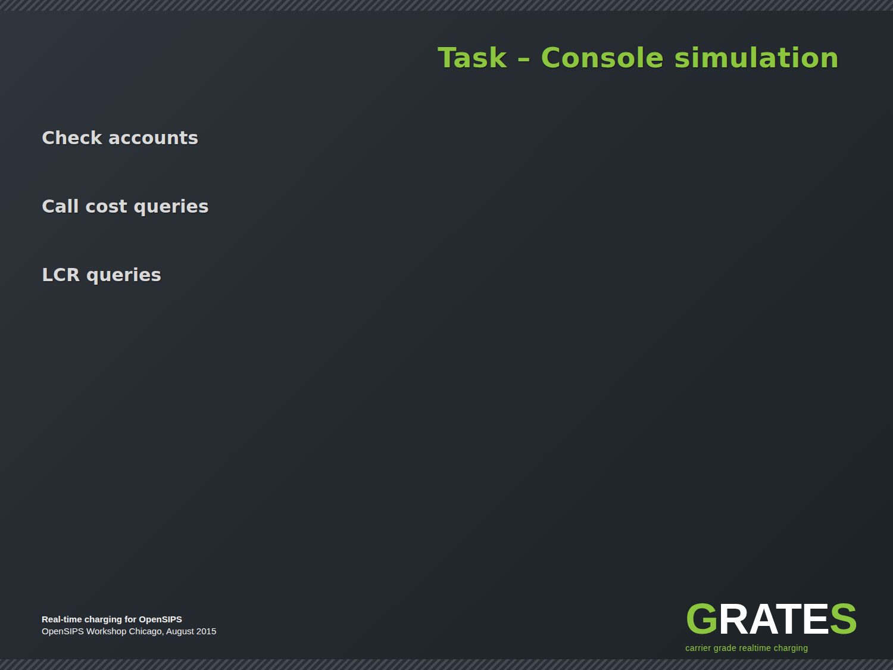Task – Console simulation
Check accounts
Call cost queries
LCR queries
Real-time charging for OpenSIPS
OpenSIPS Workshop Chicago, August 2015
GRATES
carrier grade realtime charging